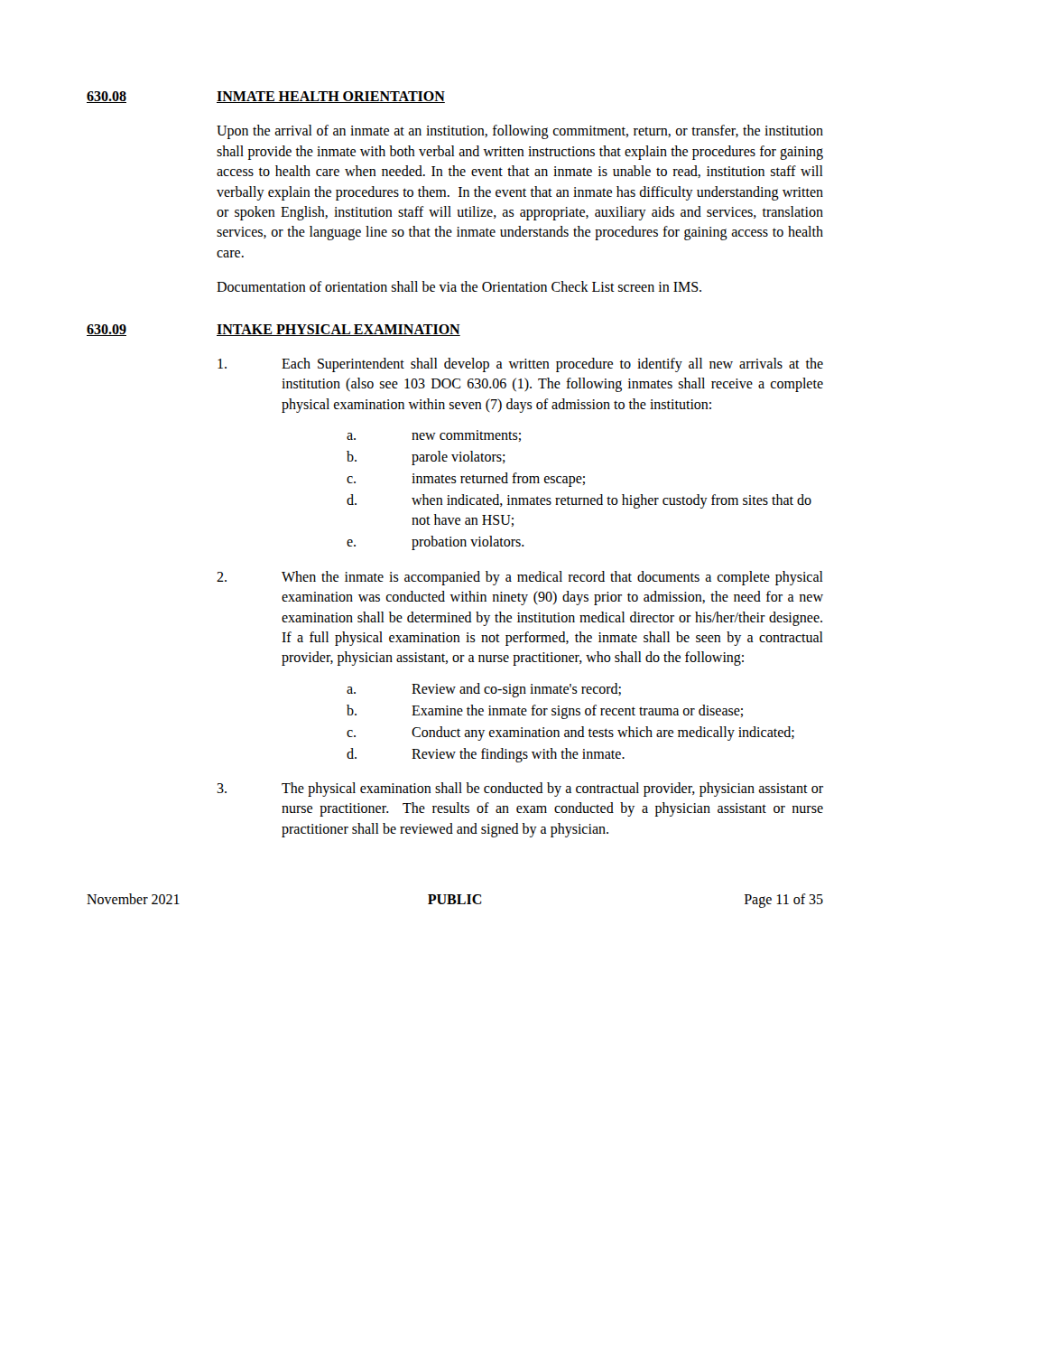630.08 INMATE HEALTH ORIENTATION
Upon the arrival of an inmate at an institution, following commitment, return, or transfer, the institution shall provide the inmate with both verbal and written instructions that explain the procedures for gaining access to health care when needed. In the event that an inmate is unable to read, institution staff will verbally explain the procedures to them. In the event that an inmate has difficulty understanding written or spoken English, institution staff will utilize, as appropriate, auxiliary aids and services, translation services, or the language line so that the inmate understands the procedures for gaining access to health care.
Documentation of orientation shall be via the Orientation Check List screen in IMS.
630.09 INTAKE PHYSICAL EXAMINATION
Each Superintendent shall develop a written procedure to identify all new arrivals at the institution (also see 103 DOC 630.06 (1). The following inmates shall receive a complete physical examination within seven (7) days of admission to the institution:
new commitments;
parole violators;
inmates returned from escape;
when indicated, inmates returned to higher custody from sites that do not have an HSU;
probation violators.
When the inmate is accompanied by a medical record that documents a complete physical examination was conducted within ninety (90) days prior to admission, the need for a new examination shall be determined by the institution medical director or his/her/their designee. If a full physical examination is not performed, the inmate shall be seen by a contractual provider, physician assistant, or a nurse practitioner, who shall do the following:
Review and co-sign inmate's record;
Examine the inmate for signs of recent trauma or disease;
Conduct any examination and tests which are medically indicated;
Review the findings with the inmate.
The physical examination shall be conducted by a contractual provider, physician assistant or nurse practitioner. The results of an exam conducted by a physician assistant or nurse practitioner shall be reviewed and signed by a physician.
November 2021 PUBLIC Page 11 of 35